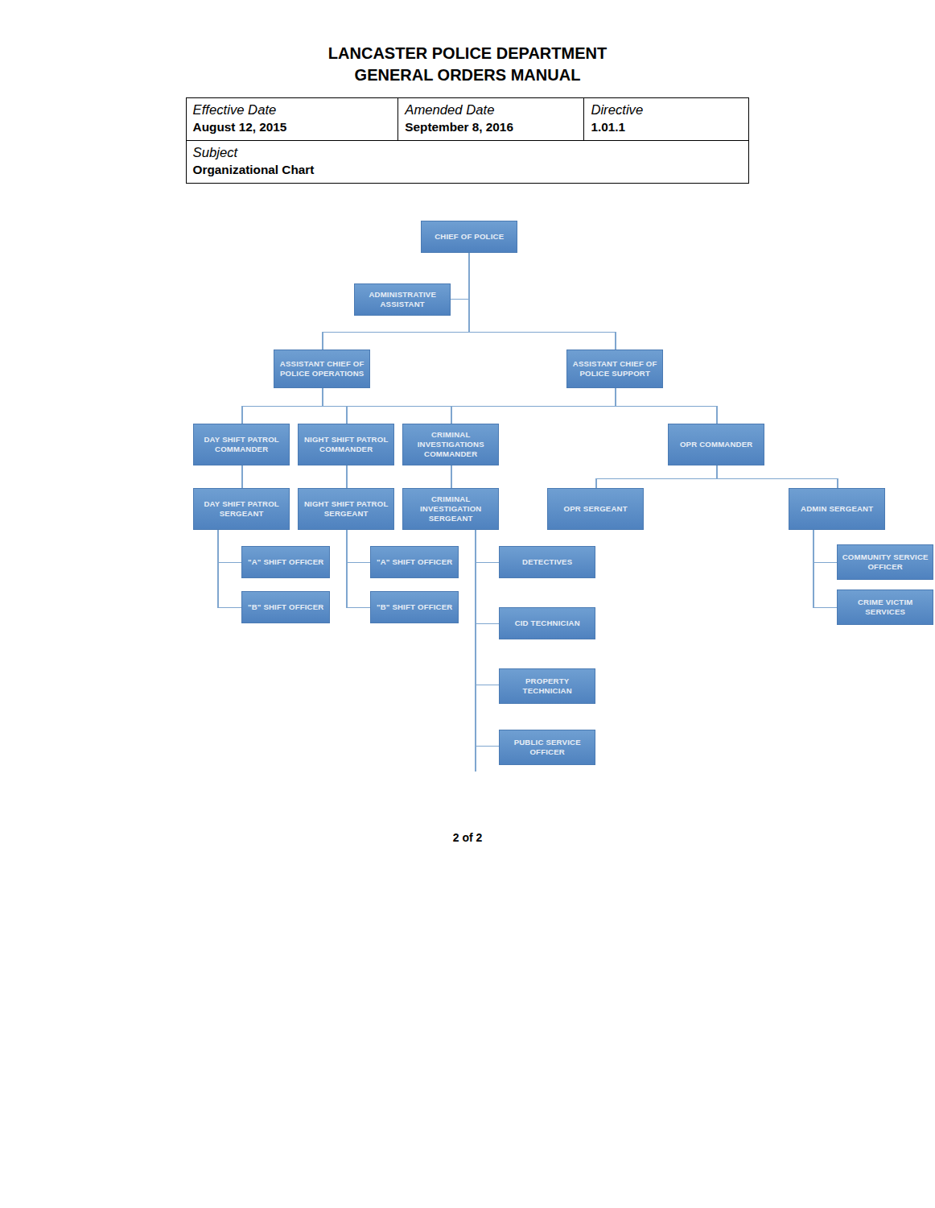LANCASTER POLICE DEPARTMENT
GENERAL ORDERS MANUAL
| Effective Date August 12, 2015 | Amended Date September 8, 2016 | Directive 1.01.1 |
| Subject Organizational Chart |
Chief of Police
Administrative Assistant
Assistant Chief of Police Operations
Assistant Chief of Police Support
Day Shift Patrol Commander
Night Shift Patrol Commander
Criminal Investigations Commander
OPR Commander
Day Shift Patrol Sergeant
Night Shift Patrol Sergeant
Criminal Investigation Sergeant
OPR Sergeant
Admin Sergeant
"A" Shift Officer
"B" Shift Officer
"A" Shift Officer
"B" Shift Officer
Detectives
CID Technician
Property Technician
Public Service Officer
Community Service Officer
Crime Victim Services
2 of 2